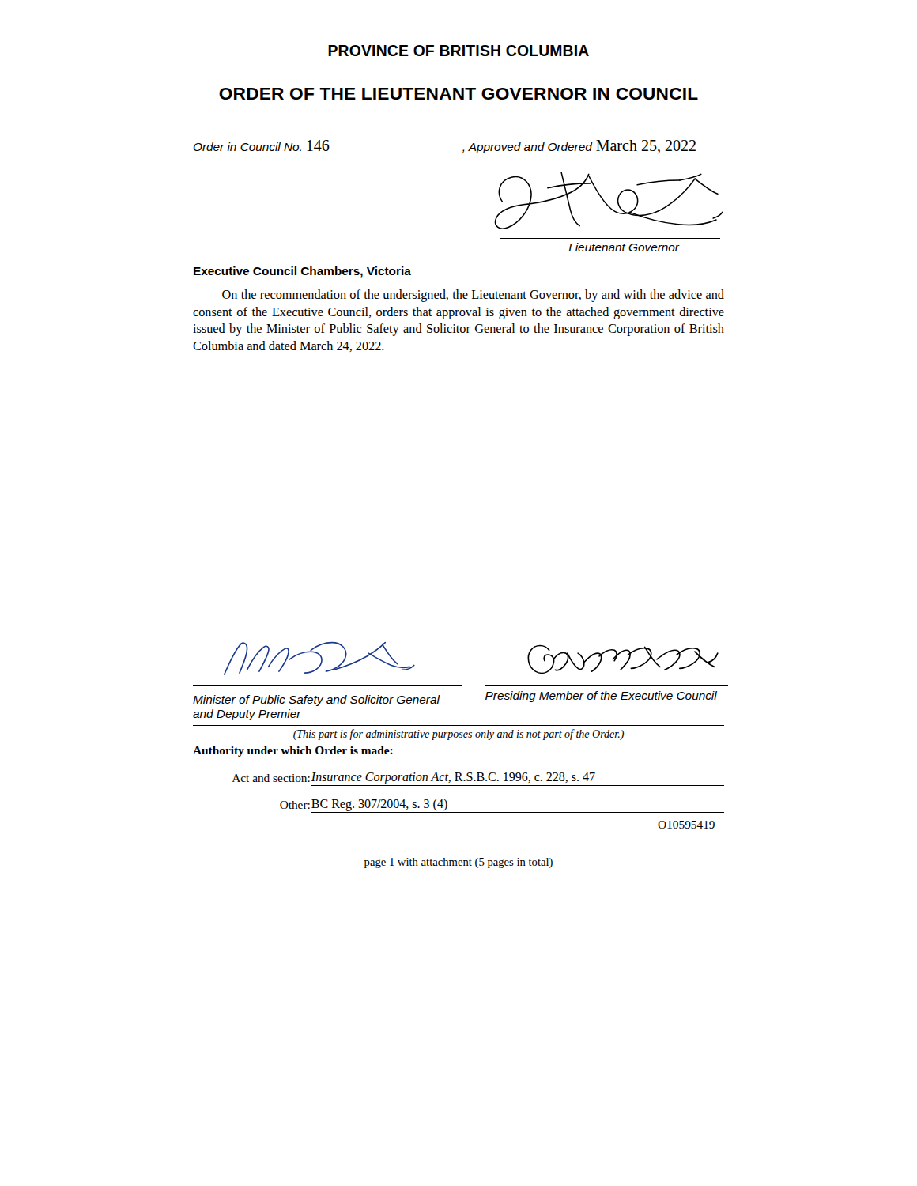PROVINCE OF BRITISH COLUMBIA
ORDER OF THE LIEUTENANT GOVERNOR IN COUNCIL
Order in Council No.146 , Approved and OrderedMarch 25, 2022
Lieutenant Governor
Executive Council Chambers, Victoria
On the recommendation of the undersigned, the Lieutenant Governor, by and with the advice and consent of the Executive Council, orders that approval is given to the attached government directive issued by the Minister of Public Safety and Solicitor General to the Insurance Corporation of British Columbia and dated March 24, 2022.
Minister of Public Safety and Solicitor General
and Deputy Premier
Presiding Member of the Executive Council
(This part is for administrative purposes only and is not part of the Order.)
Authority under which Order is made:
| Act and section: | Insurance Corporation Act , R.S.B.C. 1996, c. 228, s. 47 |
| Other: | BC Reg. 307/2004, s. 3 (4) |
O10595419
page 1 with attachment (5 pages in total)